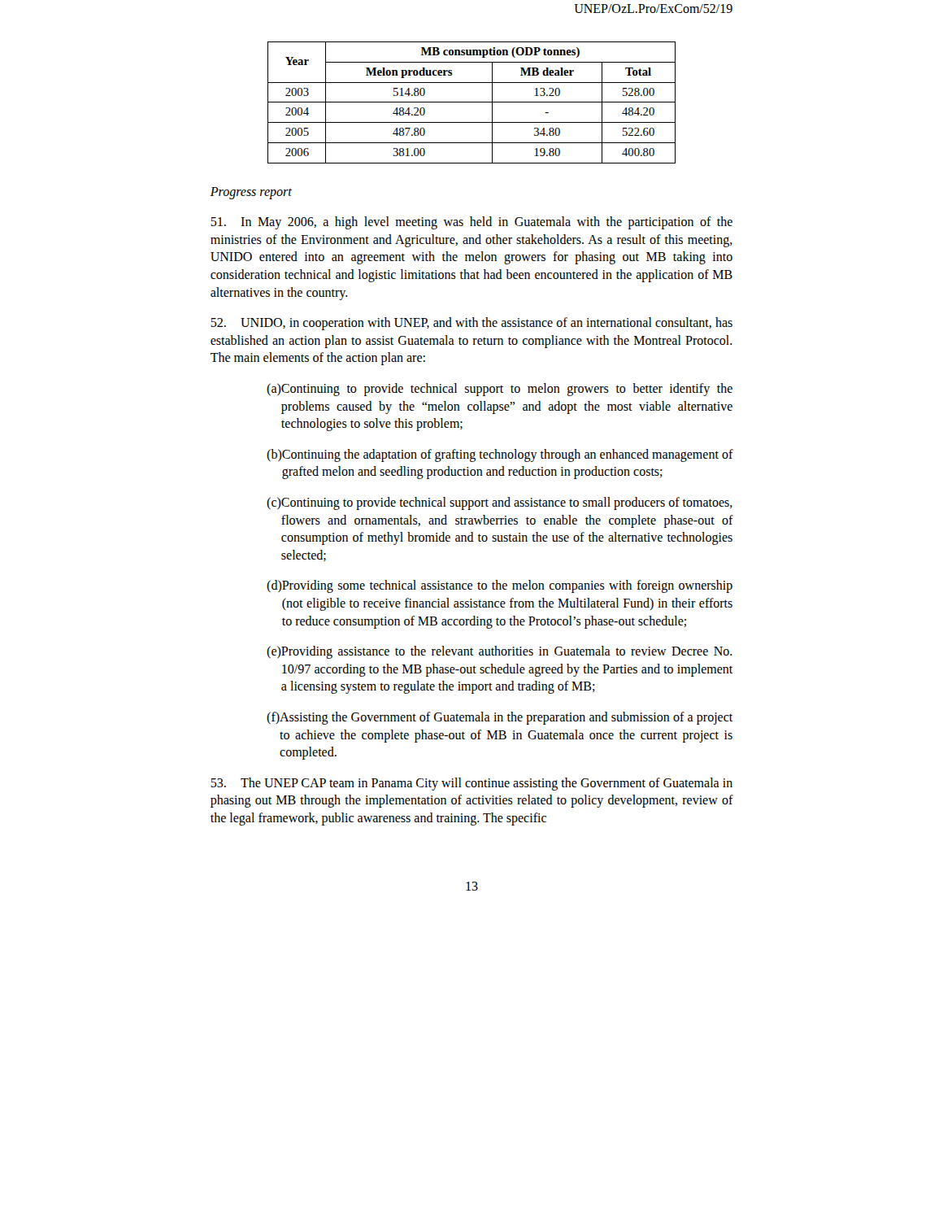UNEP/OzL.Pro/ExCom/52/19
| Year | MB consumption (ODP tonnes) |
| --- | --- |
| Melon producers | MB dealer | Total |
| 2003 | 514.80 | 13.20 | 528.00 |
| 2004 | 484.20 | - | 484.20 |
| 2005 | 487.80 | 34.80 | 522.60 |
| 2006 | 381.00 | 19.80 | 400.80 |
Progress report
51. In May 2006, a high level meeting was held in Guatemala with the participation of the ministries of the Environment and Agriculture, and other stakeholders. As a result of this meeting, UNIDO entered into an agreement with the melon growers for phasing out MB taking into consideration technical and logistic limitations that had been encountered in the application of MB alternatives in the country.
52. UNIDO, in cooperation with UNEP, and with the assistance of an international consultant, has established an action plan to assist Guatemala to return to compliance with the Montreal Protocol. The main elements of the action plan are:
(a)
Continuing to provide technical support to melon growers to better identify the problems caused by the “melon collapse” and adopt the most viable alternative technologies to solve this problem;
(b)
Continuing the adaptation of grafting technology through an enhanced management of grafted melon and seedling production and reduction in production costs;
(c)
Continuing to provide technical support and assistance to small producers of tomatoes, flowers and ornamentals, and strawberries to enable the complete phase-out of consumption of methyl bromide and to sustain the use of the alternative technologies selected;
(d)
Providing some technical assistance to the melon companies with foreign ownership (not eligible to receive financial assistance from the Multilateral Fund) in their efforts to reduce consumption of MB according to the Protocol’s phase-out schedule;
(e)
Providing assistance to the relevant authorities in Guatemala to review Decree No. 10/97 according to the MB phase-out schedule agreed by the Parties and to implement a licensing system to regulate the import and trading of MB;
(f)
Assisting the Government of Guatemala in the preparation and submission of a project to achieve the complete phase-out of MB in Guatemala once the current project is completed.
53. The UNEP CAP team in Panama City will continue assisting the Government of Guatemala in phasing out MB through the implementation of activities related to policy development, review of the legal framework, public awareness and training. The specific
13